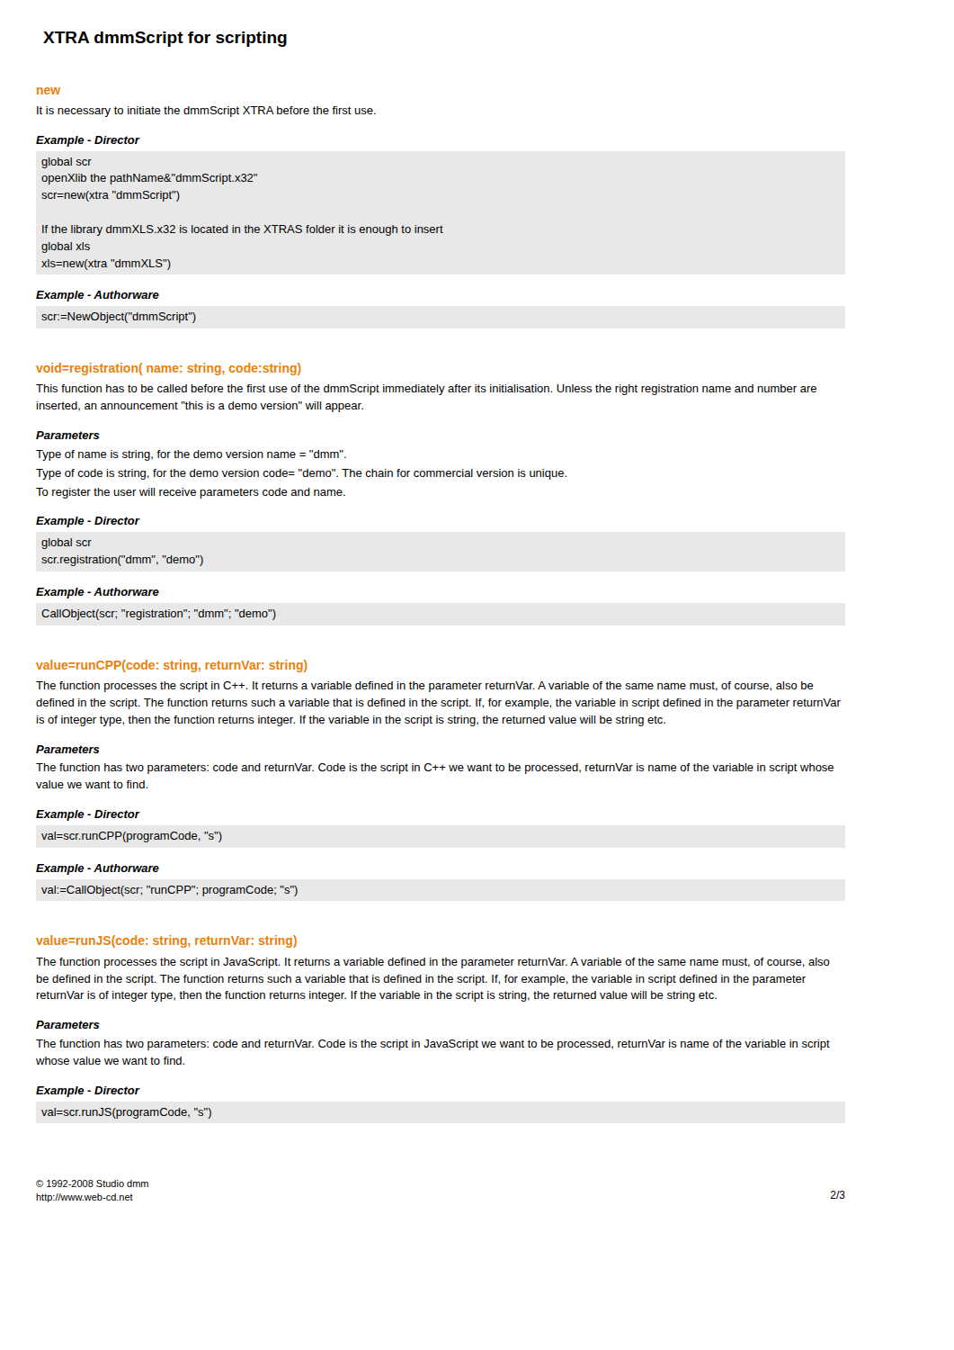XTRA dmmScript for scripting
new
It is necessary to initiate the dmmScript XTRA before the first use.
Example - Director
global scr
openXlib the pathName&"dmmScript.x32"
scr=new(xtra "dmmScript")
If the library dmmXLS.x32 is located in the XTRAS folder it is enough to insert
global xls
xls=new(xtra "dmmXLS")
Example - Authorware
scr:=NewObject("dmmScript")
void=registration( name: string, code:string)
This function has to be called before the first use of the dmmScript immediately after its initialisation. Unless the right registration name and number are inserted, an announcement "this is a demo version" will appear.
Parameters
Type of name is string, for the demo version name = "dmm".
Type of code is string, for the demo version code= "demo". The chain for commercial version is unique.
To register the user will receive parameters code and name.
Example - Director
global scr
scr.registration("dmm", "demo")
Example - Authorware
CallObject(scr; "registration"; "dmm"; "demo")
value=runCPP(code: string, returnVar: string)
The function processes the script in C++. It returns a variable defined in the parameter returnVar. A variable of the same name must, of course, also be defined in the script. The function returns such a variable that is defined in the script. If, for example, the variable in script defined in the parameter returnVar is of integer type, then the function returns integer. If the variable in the script is string, the returned value will be string etc.
Parameters
The function has two parameters: code and returnVar. Code is the script in C++ we want to be processed, returnVar is name of the variable in script whose value we want to find.
Example - Director
val=scr.runCPP(programCode, "s")
Example - Authorware
val:=CallObject(scr; "runCPP"; programCode; "s")
value=runJS(code: string, returnVar: string)
The function processes the script in JavaScript. It returns a variable defined in the parameter returnVar. A variable of the same name must, of course, also be defined in the script. The function returns such a variable that is defined in the script. If, for example, the variable in script defined in the parameter returnVar is of integer type, then the function returns integer. If the variable in the script is string, the returned value will be string etc.
Parameters
The function has two parameters: code and returnVar. Code is the script in JavaScript we want to be processed, returnVar is name of the variable in script whose value we want to find.
Example - Director
val=scr.runJS(programCode, "s")
© 1992-2008 Studio dmm
http://www.web-cd.net
2/3